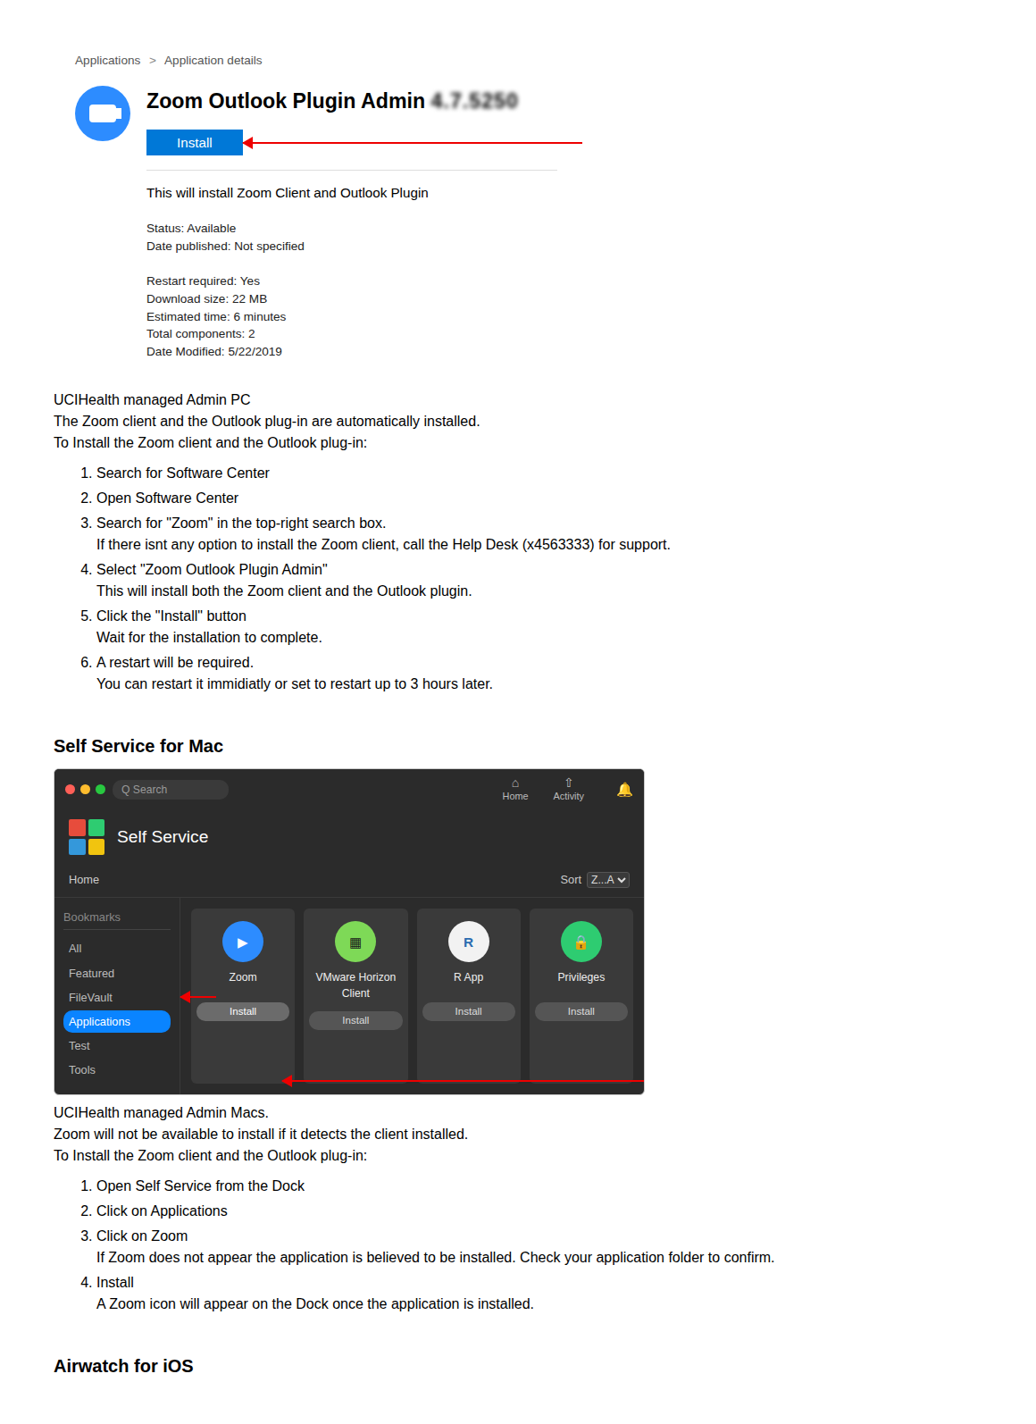Applications > Application details
Zoom Outlook Plugin Admin 4.7.5250
Install
This will install Zoom Client and Outlook Plugin
Status: Available
Date published: Not specified
Restart required: Yes
Download size: 22 MB
Estimated time: 6 minutes
Total components: 2
Date Modified: 5/22/2019
UCIHealth managed Admin PC
The Zoom client and the Outlook plug-in are automatically installed.
To Install the Zoom client and the Outlook plug-in:
Search for Software Center
Open Software Center
Search for "Zoom" in the top-right search box. If there isnt any option to install the Zoom client, call the Help Desk (x4563333) for support.
Select "Zoom Outlook Plugin Admin" This will install both the Zoom client and the Outlook plugin.
Click the "Install" button Wait for the installation to complete.
A restart will be required. You can restart it immidiatly or set to restart up to 3 hours later.
Self Service for Mac
Q Search
⌂Home
⇧Activity
🔔
Self Service
Home
Sort Z...A
Bookmarks
All
Featured
FileVault
Applications
Test
Tools
▶
Zoom
Install
▦
VMware Horizon Client
Install
R
R App
Install
🔒
Privileges
Install
UCIHealth managed Admin Macs.
Zoom will not be available to install if it detects the client installed.
To Install the Zoom client and the Outlook plug-in:
Open Self Service from the Dock
Click on Applications
Click on Zoom If Zoom does not appear the application is believed to be installed. Check your application folder to confirm.
Install A Zoom icon will appear on the Dock once the application is installed.
Airwatch for iOS